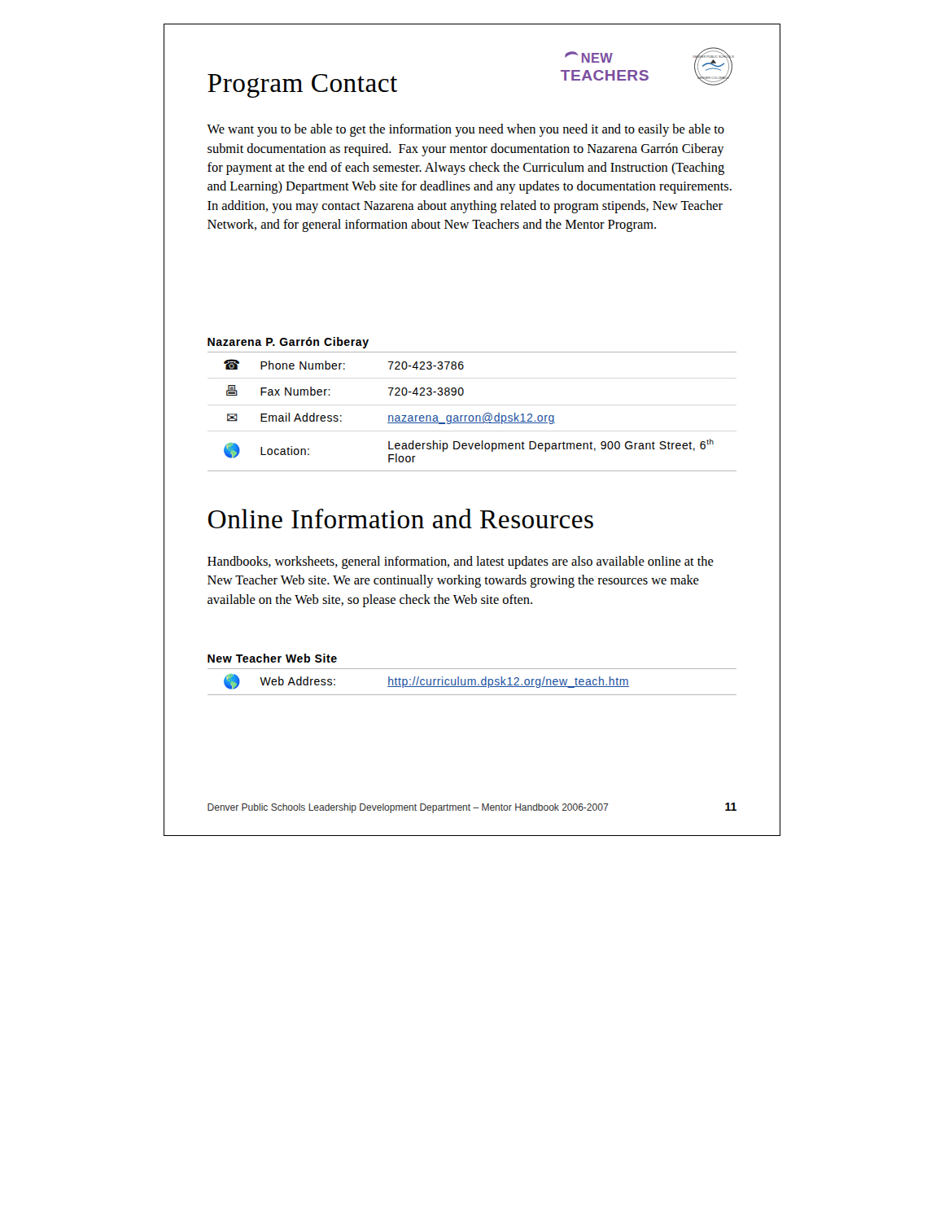Program Contact
We want you to be able to get the information you need when you need it and to easily be able to submit documentation as required. Fax your mentor documentation to Nazarena Garrón Ciberay for payment at the end of each semester. Always check the Curriculum and Instruction (Teaching and Learning) Department Web site for deadlines and any updates to documentation requirements. In addition, you may contact Nazarena about anything related to program stipends, New Teacher Network, and for general information about New Teachers and the Mentor Program.
Nazarena P. Garrón Ciberay
| ☎ | Phone Number: | 720-423-3786 |
| 🖶 | Fax Number: | 720-423-3890 |
| ✉ | Email Address: | nazarena_garron@dpsk12.org |
| 🌎 | Location: | Leadership Development Department, 900 Grant Street, 6 th Floor |
Online Information and Resources
Handbooks, worksheets, general information, and latest updates are also available online at the New Teacher Web site. We are continually working towards growing the resources we make available on the Web site, so please check the Web site often.
New Teacher Web Site
| 🌎 | Web Address: | http://curriculum.dpsk12.org/new_teach.htm |
Denver Public Schools Leadership Development Department – Mentor Handbook 2006-2007 11